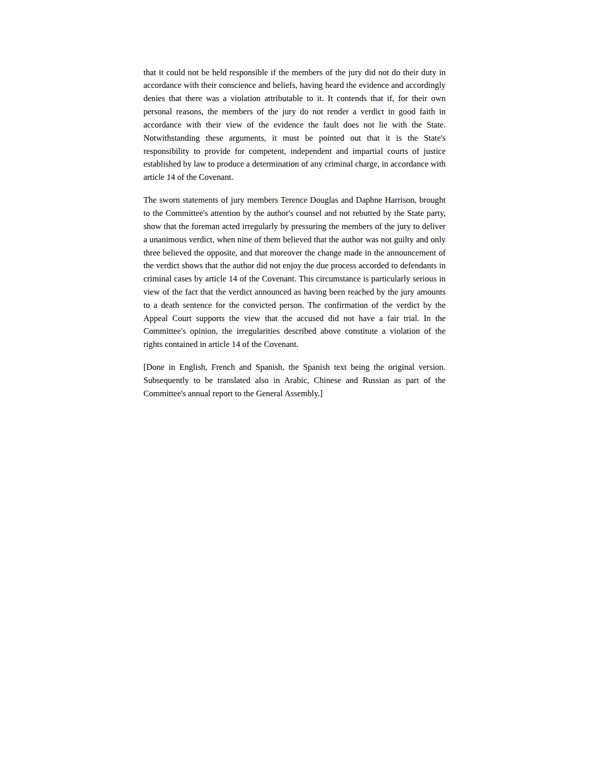that it could not be held responsible if the members of the jury did not do their duty in accordance with their conscience and beliefs, having heard the evidence and accordingly denies that there was a violation attributable to it. It contends that if, for their own personal reasons, the members of the jury do not render a verdict in good faith in accordance with their view of the evidence the fault does not lie with the State. Notwithstanding these arguments, it must be pointed out that it is the State's responsibility to provide for competent, independent and impartial courts of justice established by law to produce a determination of any criminal charge, in accordance with article 14 of the Covenant.
The sworn statements of jury members Terence Douglas and Daphne Harrison, brought to the Committee's attention by the author's counsel and not rebutted by the State party, show that the foreman acted irregularly by pressuring the members of the jury to deliver a unanimous verdict, when nine of them believed that the author was not guilty and only three believed the opposite, and that moreover the change made in the announcement of the verdict shows that the author did not enjoy the due process accorded to defendants in criminal cases by article 14 of the Covenant. This circumstance is particularly serious in view of the fact that the verdict announced as having been reached by the jury amounts to a death sentence for the convicted person. The confirmation of the verdict by the Appeal Court supports the view that the accused did not have a fair trial. In the Committee's opinion, the irregularities described above constitute a violation of the rights contained in article 14 of the Covenant.
[Done in English, French and Spanish, the Spanish text being the original version. Subsequently to be translated also in Arabic, Chinese and Russian as part of the Committee's annual report to the General Assembly.]